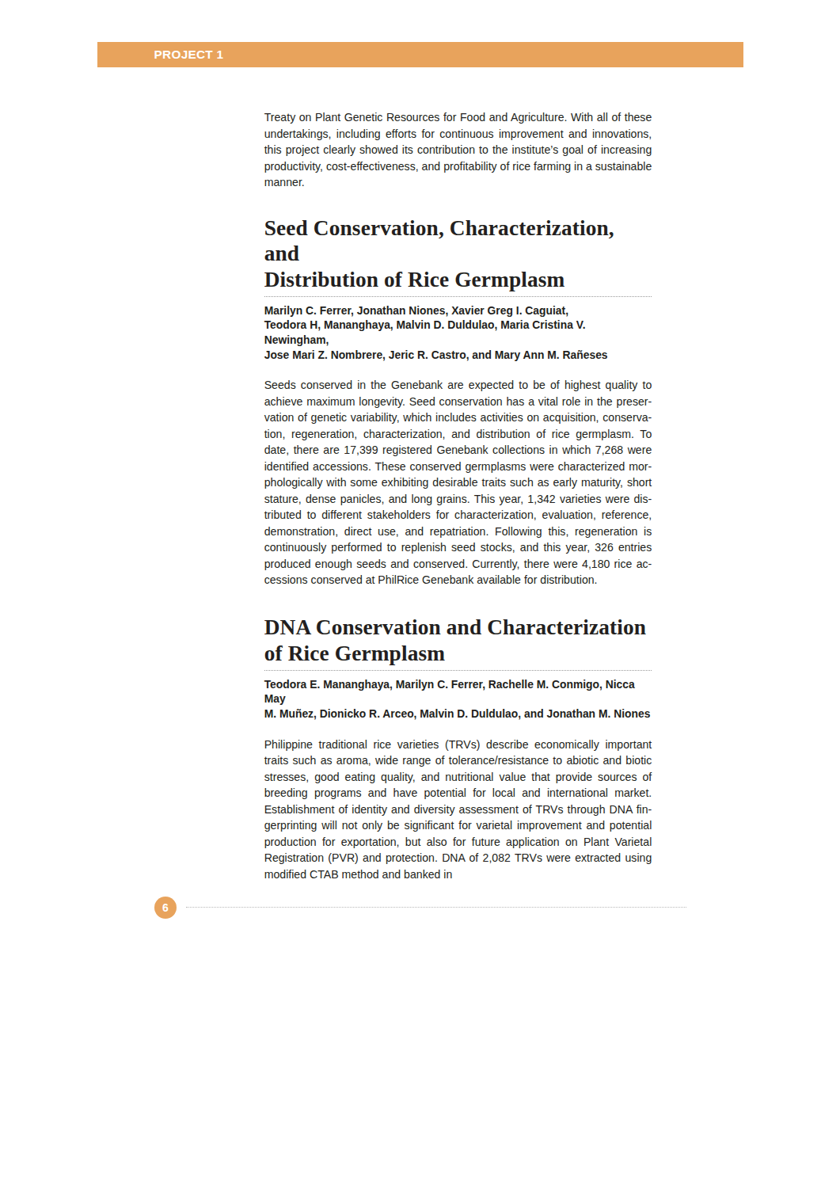PROJECT 1
Treaty on Plant Genetic Resources for Food and Agriculture. With all of these undertakings, including efforts for continuous improvement and innovations, this project clearly showed its contribution to the institute’s goal of increasing productivity, cost-effectiveness, and profitability of rice farming in a sustainable manner.
Seed Conservation, Characterization, and
Distribution of Rice Germplasm
Marilyn C. Ferrer, Jonathan Niones, Xavier Greg I. Caguiat,
Teodora H, Mananghaya, Malvin D. Duldulao, Maria Cristina V. Newingham,
Jose Mari Z. Nombrere, Jeric R. Castro, and Mary Ann M. Rañeses
Seeds conserved in the Genebank are expected to be of highest quality to achieve maximum longevity. Seed conservation has a vital role in the preservation of genetic variability, which includes activities on acquisition, conservation, regeneration, characterization, and distribution of rice germplasm. To date, there are 17,399 registered Genebank collections in which 7,268 were identified accessions. These conserved germplasms were characterized morphologically with some exhibiting desirable traits such as early maturity, short stature, dense panicles, and long grains. This year, 1,342 varieties were distributed to different stakeholders for characterization, evaluation, reference, demonstration, direct use, and repatriation. Following this, regeneration is continuously performed to replenish seed stocks, and this year, 326 entries produced enough seeds and conserved. Currently, there were 4,180 rice accessions conserved at PhilRice Genebank available for distribution.
DNA Conservation and Characterization
of Rice Germplasm
Teodora E. Mananghaya, Marilyn C. Ferrer, Rachelle M. Conmigo, Nicca May
M. Muñez, Dionicko R. Arceo, Malvin D. Duldulao, and Jonathan M. Niones
Philippine traditional rice varieties (TRVs) describe economically important traits such as aroma, wide range of tolerance/resistance to abiotic and biotic stresses, good eating quality, and nutritional value that provide sources of breeding programs and have potential for local and international market. Establishment of identity and diversity assessment of TRVs through DNA fingerprinting will not only be significant for varietal improvement and potential production for exportation, but also for future application on Plant Varietal Registration (PVR) and protection. DNA of 2,082 TRVs were extracted using modified CTAB method and banked in
6